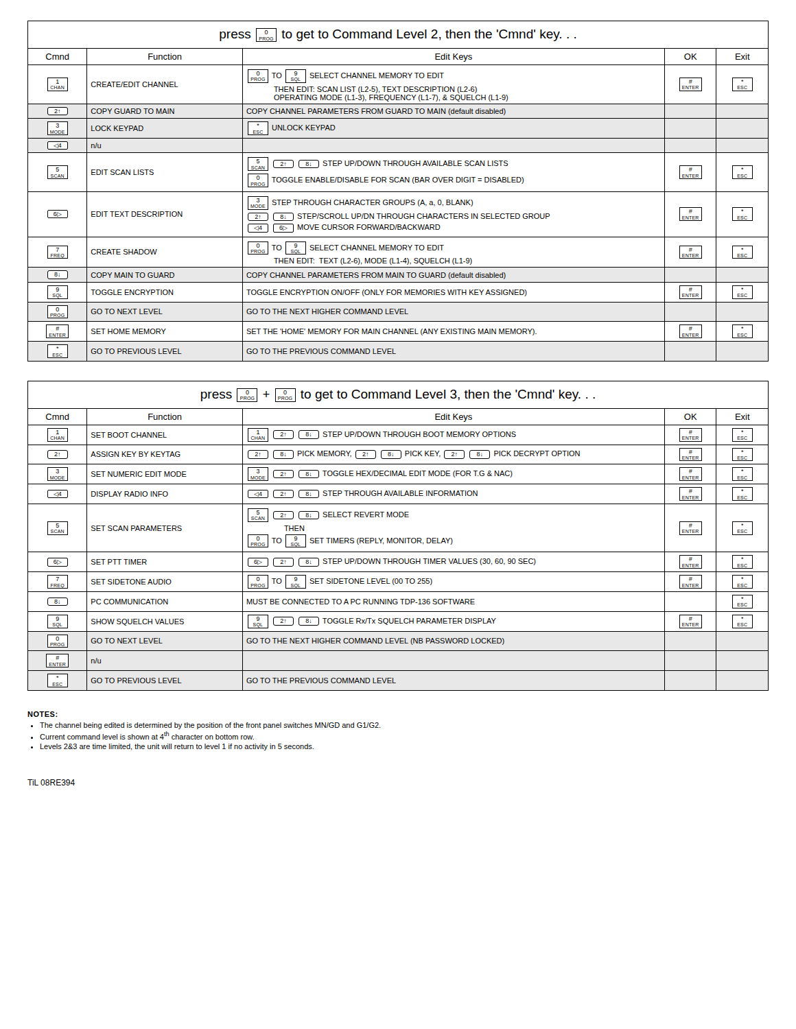| press 0 PROG to get to Command Level 2, then the 'Cmnd' key. . . |
| Cmnd | Function | Edit Keys | OK | Exit |
| 1 CHAN | CREATE/EDIT CHANNEL | 0 PROG TO 9 SQL SELECT CHANNEL MEMORY TO EDIT THEN EDIT: SCAN LIST (L2-5), TEXT DESCRIPTION (L2-6) OPERATING MODE (L1-3), FREQUENCY (L1-7), & SQUELCH (L1-9) | # ENTER | * ESC |
| 2↑ | COPY GUARD TO MAIN | COPY CHANNEL PARAMETERS FROM GUARD TO MAIN (default disabled) | | |
| 3 MODE | LOCK KEYPAD | * ESC UNLOCK KEYPAD | | |
| ◁4 | n/u | | | |
| 5 SCAN | EDIT SCAN LISTS | 5 SCAN 2↑ 8↓ STEP UP/DOWN THROUGH AVAILABLE SCAN LISTS 0 PROG TOGGLE ENABLE/DISABLE FOR SCAN (BAR OVER DIGIT = DISABLED) | # ENTER | * ESC |
| 6▷ | EDIT TEXT DESCRIPTION | 3 MODE STEP THROUGH CHARACTER GROUPS (A, a, 0, BLANK) 2↑ 8↓ STEP/SCROLL UP/DN THROUGH CHARACTERS IN SELECTED GROUP ◁4 6▷ MOVE CURSOR FORWARD/BACKWARD | # ENTER | * ESC |
| 7 FREQ | CREATE SHADOW | 0 PROG TO 9 SQL SELECT CHANNEL MEMORY TO EDIT THEN EDIT: TEXT (L2-6), MODE (L1-4), SQUELCH (L1-9) | # ENTER | * ESC |
| 8↓ | COPY MAIN TO GUARD | COPY CHANNEL PARAMETERS FROM MAIN TO GUARD (default disabled) | | |
| 9 SQL | TOGGLE ENCRYPTION | TOGGLE ENCRYPTION ON/OFF (ONLY FOR MEMORIES WITH KEY ASSIGNED) | # ENTER | * ESC |
| 0 PROG | GO TO NEXT LEVEL | GO TO THE NEXT HIGHER COMMAND LEVEL | | |
| # ENTER | SET HOME MEMORY | SET THE 'HOME' MEMORY FOR MAIN CHANNEL (ANY EXISTING MAIN MEMORY). | # ENTER | * ESC |
| * ESC | GO TO PREVIOUS LEVEL | GO TO THE PREVIOUS COMMAND LEVEL | | |
| press 0 PROG + 0 PROG to get to Command Level 3, then the 'Cmnd' key. . . |
| Cmnd | Function | Edit Keys | OK | Exit |
| 1 CHAN | SET BOOT CHANNEL | 1 CHAN 2↑ 8↓ STEP UP/DOWN THROUGH BOOT MEMORY OPTIONS | # ENTER | * ESC |
| 2↑ | ASSIGN KEY BY KEYTAG | 2↑ 8↓ PICK MEMORY, 2↑ 8↓ PICK KEY, 2↑ 8↓ PICK DECRYPT OPTION | # ENTER | * ESC |
| 3 MODE | SET NUMERIC EDIT MODE | 3 MODE 2↑ 8↓ TOGGLE HEX/DECIMAL EDIT MODE (FOR T.G & NAC) | # ENTER | * ESC |
| ◁4 | DISPLAY RADIO INFO | ◁4 2↑ 8↓ STEP THROUGH AVAILABLE INFORMATION | # ENTER | * ESC |
| 5 SCAN | SET SCAN PARAMETERS | 5 SCAN 2↑ 8↓ SELECT REVERT MODE THEN 0 PROG TO 9 SQL SET TIMERS (REPLY, MONITOR, DELAY) | # ENTER | * ESC |
| 6▷ | SET PTT TIMER | 6▷ 2↑ 8↓ STEP UP/DOWN THROUGH TIMER VALUES (30, 60, 90 SEC) | # ENTER | * ESC |
| 7 FREQ | SET SIDETONE AUDIO | 0 PROG TO 9 SQL SET SIDETONE LEVEL (00 TO 255) | # ENTER | * ESC |
| 8↓ | PC COMMUNICATION | MUST BE CONNECTED TO A PC RUNNING TDP-136 SOFTWARE | | * ESC |
| 9 SQL | SHOW SQUELCH VALUES | 9 SQL 2↑ 8↓ TOGGLE Rx/Tx SQUELCH PARAMETER DISPLAY | # ENTER | * ESC |
| 0 PROG | GO TO NEXT LEVEL | GO TO THE NEXT HIGHER COMMAND LEVEL (NB PASSWORD LOCKED) | | |
| # ENTER | n/u | | | |
| * ESC | GO TO PREVIOUS LEVEL | GO TO THE PREVIOUS COMMAND LEVEL | | |
NOTES:
The channel being edited is determined by the position of the front panel switches MN/GD and G1/G2.
Current command level is shown at 4th character on bottom row.
Levels 2&3 are time limited, the unit will return to level 1 if no activity in 5 seconds.
TiL 08RE394